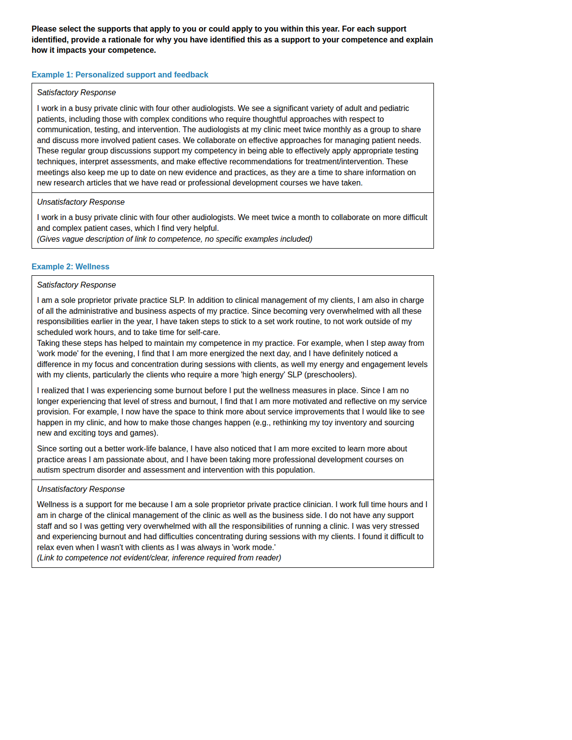Please select the supports that apply to you or could apply to you within this year. For each support identified, provide a rationale for why you have identified this as a support to your competence and explain how it impacts your competence.
Example 1: Personalized support and feedback
Satisfactory Response
I work in a busy private clinic with four other audiologists. We see a significant variety of adult and pediatric patients, including those with complex conditions who require thoughtful approaches with respect to communication, testing, and intervention. The audiologists at my clinic meet twice monthly as a group to share and discuss more involved patient cases. We collaborate on effective approaches for managing patient needs. These regular group discussions support my competency in being able to effectively apply appropriate testing techniques, interpret assessments, and make effective recommendations for treatment/intervention. These meetings also keep me up to date on new evidence and practices, as they are a time to share information on new research articles that we have read or professional development courses we have taken.
Unsatisfactory Response
I work in a busy private clinic with four other audiologists. We meet twice a month to collaborate on more difficult and complex patient cases, which I find very helpful.
(Gives vague description of link to competence, no specific examples included)
Example 2: Wellness
Satisfactory Response
I am a sole proprietor private practice SLP. In addition to clinical management of my clients, I am also in charge of all the administrative and business aspects of my practice. Since becoming very overwhelmed with all these responsibilities earlier in the year, I have taken steps to stick to a set work routine, to not work outside of my scheduled work hours, and to take time for self-care.
Taking these steps has helped to maintain my competence in my practice. For example, when I step away from 'work mode' for the evening, I find that I am more energized the next day, and I have definitely noticed a difference in my focus and concentration during sessions with clients, as well my energy and engagement levels with my clients, particularly the clients who require a more 'high energy' SLP (preschoolers).
I realized that I was experiencing some burnout before I put the wellness measures in place. Since I am no longer experiencing that level of stress and burnout, I find that I am more motivated and reflective on my service provision. For example, I now have the space to think more about service improvements that I would like to see happen in my clinic, and how to make those changes happen (e.g., rethinking my toy inventory and sourcing new and exciting toys and games).
Since sorting out a better work-life balance, I have also noticed that I am more excited to learn more about practice areas I am passionate about, and I have been taking more professional development courses on autism spectrum disorder and assessment and intervention with this population.
Unsatisfactory Response
Wellness is a support for me because I am a sole proprietor private practice clinician. I work full time hours and I am in charge of the clinical management of the clinic as well as the business side. I do not have any support staff and so I was getting very overwhelmed with all the responsibilities of running a clinic. I was very stressed and experiencing burnout and had difficulties concentrating during sessions with my clients. I found it difficult to relax even when I wasn't with clients as I was always in 'work mode.'
(Link to competence not evident/clear, inference required from reader)